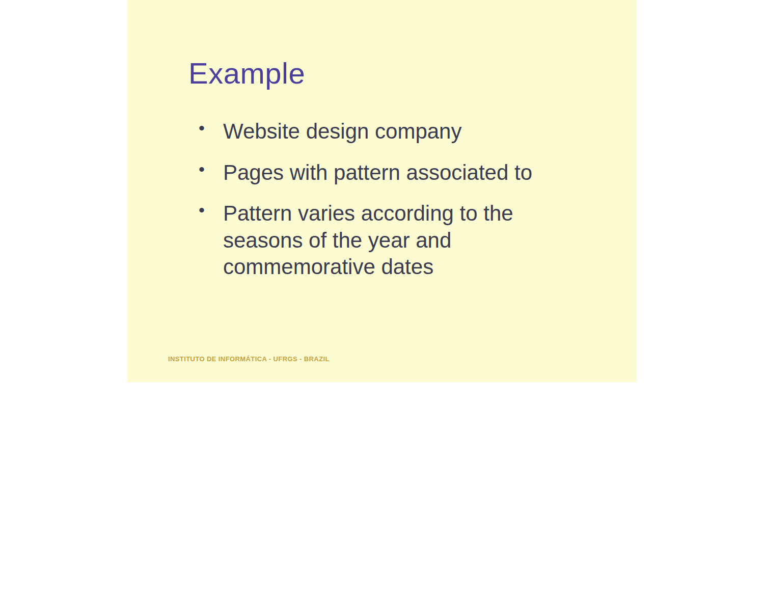Example
Website design company
Pages with pattern associated to
Pattern varies according to the seasons of the year and commemorative dates
INSTITUTO DE INFORMÁTICA - UFRGS - BRAZIL